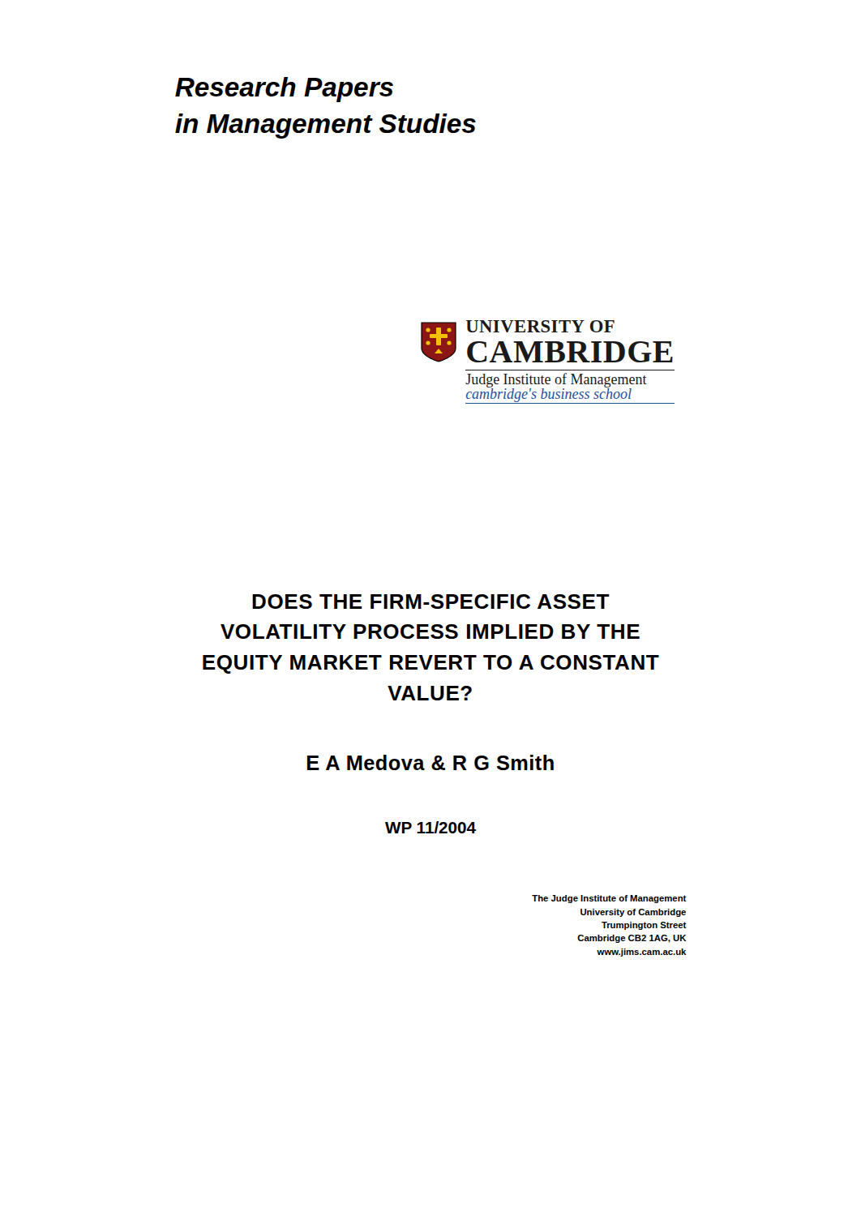Research Papers
in Management Studies
UNIVERSITY OF
CAMBRIDGE
Judge Institute of Management
cambridge's business school
DOES THE FIRM-SPECIFIC ASSET VOLATILITY PROCESS IMPLIED BY THE EQUITY MARKET REVERT TO A CONSTANT VALUE?
E A Medova & R G Smith
WP 11/2004
The Judge Institute of Management
University of Cambridge
Trumpington Street
Cambridge CB2 1AG, UK
www.jims.cam.ac.uk